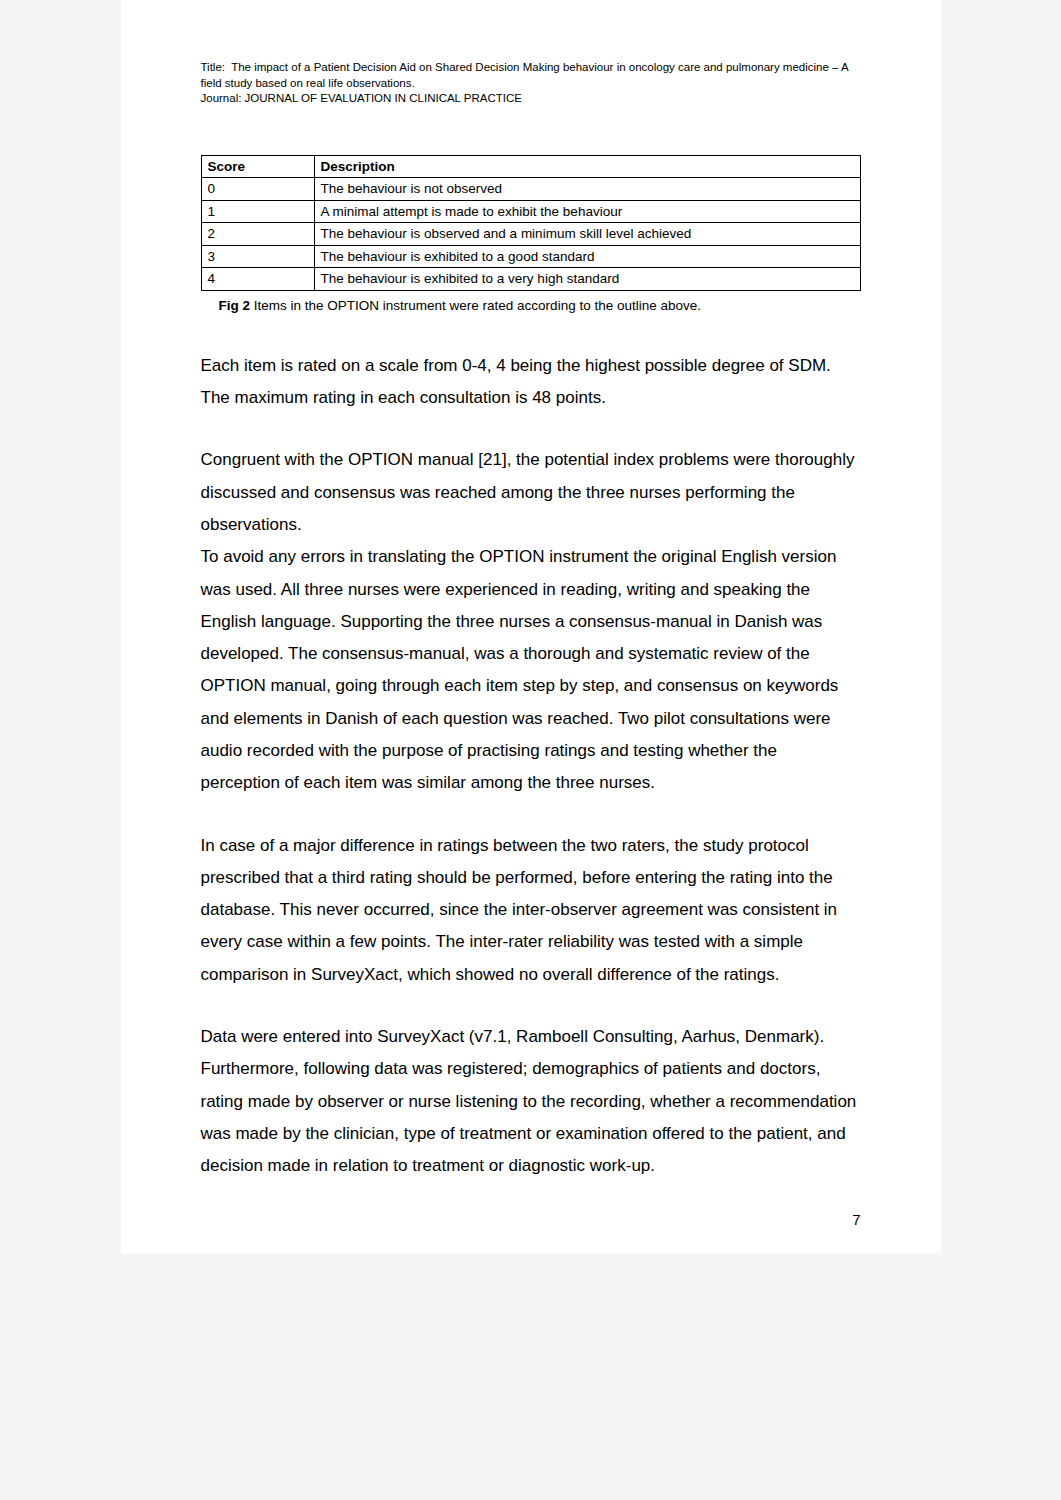Title: The impact of a Patient Decision Aid on Shared Decision Making behaviour in oncology care and pulmonary medicine – A field study based on real life observations.
Journal: JOURNAL OF EVALUATION IN CLINICAL PRACTICE
| Score | Description |
| --- | --- |
| 0 | The behaviour is not observed |
| 1 | A minimal attempt is made to exhibit the behaviour |
| 2 | The behaviour is observed and a minimum skill level achieved |
| 3 | The behaviour is exhibited to a good standard |
| 4 | The behaviour is exhibited to a very high standard |
Fig 2 Items in the OPTION instrument were rated according to the outline above.
Each item is rated on a scale from 0-4, 4 being the highest possible degree of SDM. The maximum rating in each consultation is 48 points.
Congruent with the OPTION manual [21], the potential index problems were thoroughly discussed and consensus was reached among the three nurses performing the observations.
To avoid any errors in translating the OPTION instrument the original English version was used. All three nurses were experienced in reading, writing and speaking the English language. Supporting the three nurses a consensus-manual in Danish was developed. The consensus-manual, was a thorough and systematic review of the OPTION manual, going through each item step by step, and consensus on keywords and elements in Danish of each question was reached. Two pilot consultations were audio recorded with the purpose of practising ratings and testing whether the perception of each item was similar among the three nurses.
In case of a major difference in ratings between the two raters, the study protocol prescribed that a third rating should be performed, before entering the rating into the database. This never occurred, since the inter-observer agreement was consistent in every case within a few points. The inter-rater reliability was tested with a simple comparison in SurveyXact, which showed no overall difference of the ratings.
Data were entered into SurveyXact (v7.1, Ramboell Consulting, Aarhus, Denmark). Furthermore, following data was registered; demographics of patients and doctors, rating made by observer or nurse listening to the recording, whether a recommendation was made by the clinician, type of treatment or examination offered to the patient, and decision made in relation to treatment or diagnostic work-up.
7